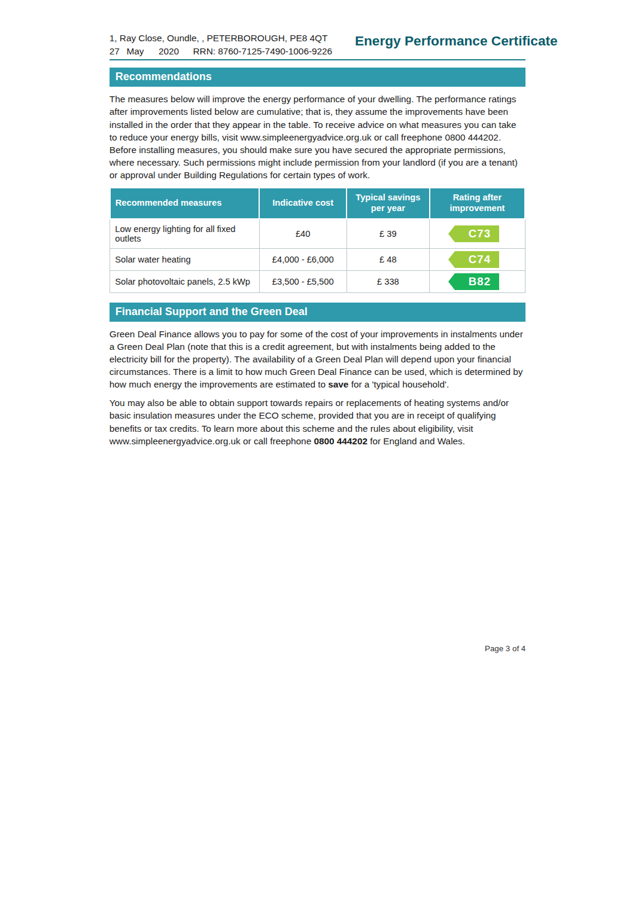1, Ray Close, Oundle, , PETERBOROUGH, PE8 4QT
27 May 2020 RRN: 8760-7125-7490-1006-9226
Energy Performance Certificate
Recommendations
The measures below will improve the energy performance of your dwelling. The performance ratings after improvements listed below are cumulative; that is, they assume the improvements have been installed in the order that they appear in the table. To receive advice on what measures you can take to reduce your energy bills, visit www.simpleenergyadvice.org.uk or call freephone 0800 444202. Before installing measures, you should make sure you have secured the appropriate permissions, where necessary. Such permissions might include permission from your landlord (if you are a tenant) or approval under Building Regulations for certain types of work.
| Recommended measures | Indicative cost | Typical savings per year | Rating after improvement |
| --- | --- | --- | --- |
| Low energy lighting for all fixed outlets | £40 | £ 39 | C73 |
| Solar water heating | £4,000 - £6,000 | £ 48 | C74 |
| Solar photovoltaic panels, 2.5 kWp | £3,500 - £5,500 | £ 338 | B82 |
Financial Support and the Green Deal
Green Deal Finance allows you to pay for some of the cost of your improvements in instalments under a Green Deal Plan (note that this is a credit agreement, but with instalments being added to the electricity bill for the property). The availability of a Green Deal Plan will depend upon your financial circumstances. There is a limit to how much Green Deal Finance can be used, which is determined by how much energy the improvements are estimated to save for a 'typical household'.
You may also be able to obtain support towards repairs or replacements of heating systems and/or basic insulation measures under the ECO scheme, provided that you are in receipt of qualifying benefits or tax credits. To learn more about this scheme and the rules about eligibility, visit www.simpleenergyadvice.org.uk or call freephone 0800 444202 for England and Wales.
Page 3 of 4